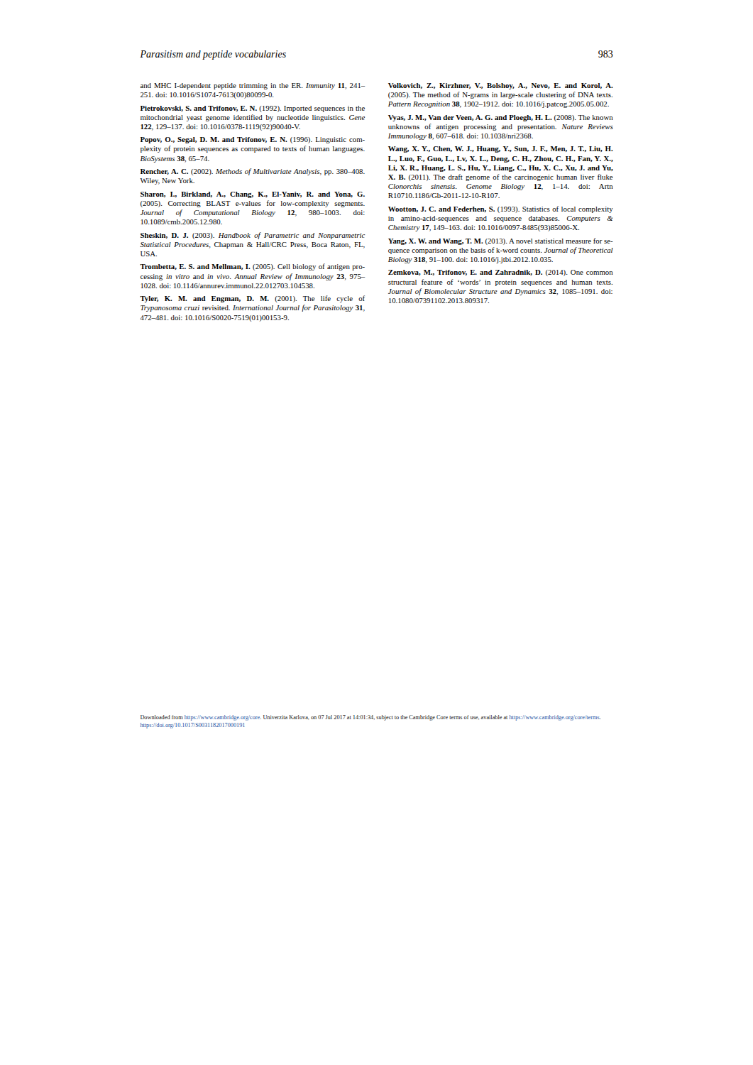Parasitism and peptide vocabularies 983
and MHC I-dependent peptide trimming in the ER. Immunity 11, 241–251. doi: 10.1016/S1074-7613(00)80099-0.
Pietrokovski, S. and Trifonov, E. N. (1992). Imported sequences in the mitochondrial yeast genome identified by nucleotide linguistics. Gene 122, 129–137. doi: 10.1016/0378-1119(92)90040-V.
Popov, O., Segal, D. M. and Trifonov, E. N. (1996). Linguistic complexity of protein sequences as compared to texts of human languages. BioSystems 38, 65–74.
Rencher, A. C. (2002). Methods of Multivariate Analysis, pp. 380–408. Wiley, New York.
Sharon, I., Birkland, A., Chang, K., El-Yaniv, R. and Yona, G. (2005). Correcting BLAST e-values for low-complexity segments. Journal of Computational Biology 12, 980–1003. doi: 10.1089/cmb.2005.12.980.
Sheskin, D. J. (2003). Handbook of Parametric and Nonparametric Statistical Procedures, Chapman & Hall/CRC Press, Boca Raton, FL, USA.
Trombetta, E. S. and Mellman, I. (2005). Cell biology of antigen processing in vitro and in vivo. Annual Review of Immunology 23, 975–1028. doi: 10.1146/annurev.immunol.22.012703.104538.
Tyler, K. M. and Engman, D. M. (2001). The life cycle of Trypanosoma cruzi revisited. International Journal for Parasitology 31, 472–481. doi: 10.1016/S0020-7519(01)00153-9.
Volkovich, Z., Kirzhner, V., Bolshoy, A., Nevo, E. and Korol, A. (2005). The method of N-grams in large-scale clustering of DNA texts. Pattern Recognition 38, 1902–1912. doi: 10.1016/j.patcog.2005.05.002.
Vyas, J. M., Van der Veen, A. G. and Ploegh, H. L. (2008). The known unknowns of antigen processing and presentation. Nature Reviews Immunology 8, 607–618. doi: 10.1038/nri2368.
Wang, X. Y., Chen, W. J., Huang, Y., Sun, J. F., Men, J. T., Liu, H. L., Luo, F., Guo, L., Lv, X. L., Deng, C. H., Zhou, C. H., Fan, Y. X., Li, X. R., Huang, L. S., Hu, Y., Liang, C., Hu, X. C., Xu, J. and Yu, X. B. (2011). The draft genome of the carcinogenic human liver fluke Clonorchis sinensis. Genome Biology 12, 1–14. doi: Artn R10710.1186/Gb-2011-12-10-R107.
Wootton, J. C. and Federhen, S. (1993). Statistics of local complexity in amino-acid-sequences and sequence databases. Computers & Chemistry 17, 149–163. doi: 10.1016/0097-8485(93)85006-X.
Yang, X. W. and Wang, T. M. (2013). A novel statistical measure for sequence comparison on the basis of k-word counts. Journal of Theoretical Biology 318, 91–100. doi: 10.1016/j.jtbi.2012.10.035.
Zemkova, M., Trifonov, E. and Zahradnik, D. (2014). One common structural feature of ‘words’ in protein sequences and human texts. Journal of Biomolecular Structure and Dynamics 32, 1085–1091. doi: 10.1080/07391102.2013.809317.
Downloaded from https://www.cambridge.org/core. Univerzita Karlova, on 07 Jul 2017 at 14:01:34, subject to the Cambridge Core terms of use, available at https://www.cambridge.org/core/terms. https://doi.org/10.1017/S0031182017000191